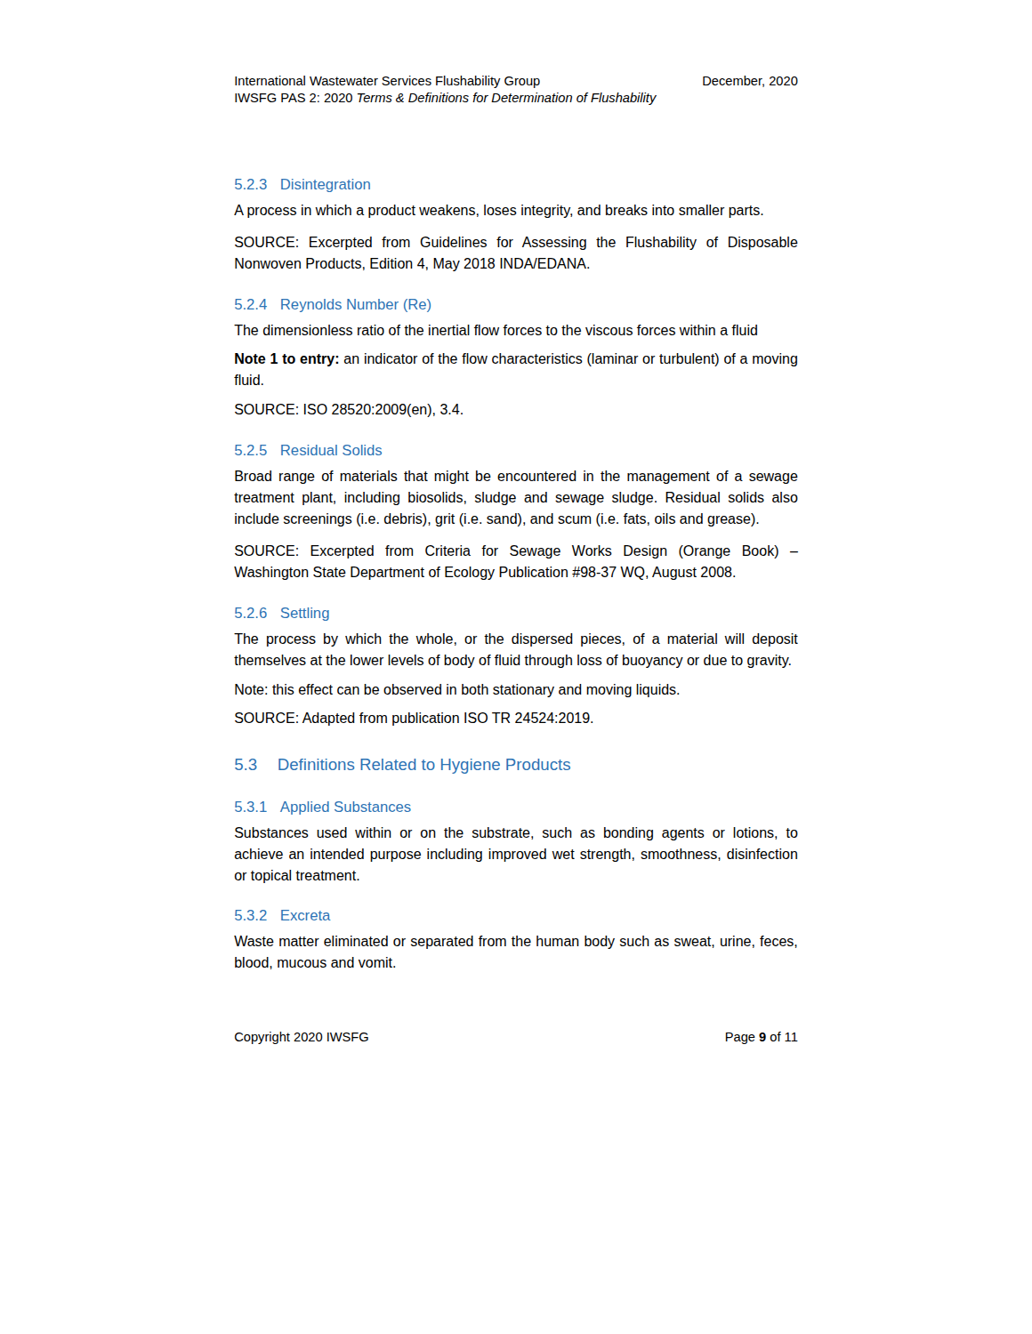International Wastewater Services Flushability Group
December, 2020
IWSFG PAS 2: 2020 Terms & Definitions for Determination of Flushability
5.2.3 Disintegration
A process in which a product weakens, loses integrity, and breaks into smaller parts.
SOURCE: Excerpted from Guidelines for Assessing the Flushability of Disposable Nonwoven Products, Edition 4, May 2018 INDA/EDANA.
5.2.4 Reynolds Number (Re)
The dimensionless ratio of the inertial flow forces to the viscous forces within a fluid
Note 1 to entry: an indicator of the flow characteristics (laminar or turbulent) of a moving fluid.
SOURCE: ISO 28520:2009(en), 3.4.
5.2.5 Residual Solids
Broad range of materials that might be encountered in the management of a sewage treatment plant, including biosolids, sludge and sewage sludge. Residual solids also include screenings (i.e. debris), grit (i.e. sand), and scum (i.e. fats, oils and grease).
SOURCE: Excerpted from Criteria for Sewage Works Design (Orange Book) – Washington State Department of Ecology Publication #98-37 WQ, August 2008.
5.2.6 Settling
The process by which the whole, or the dispersed pieces, of a material will deposit themselves at the lower levels of body of fluid through loss of buoyancy or due to gravity.
Note: this effect can be observed in both stationary and moving liquids.
SOURCE: Adapted from publication ISO TR 24524:2019.
5.3 Definitions Related to Hygiene Products
5.3.1 Applied Substances
Substances used within or on the substrate, such as bonding agents or lotions, to achieve an intended purpose including improved wet strength, smoothness, disinfection or topical treatment.
5.3.2 Excreta
Waste matter eliminated or separated from the human body such as sweat, urine, feces, blood, mucous and vomit.
Copyright 2020 IWSFG
Page 9 of 11